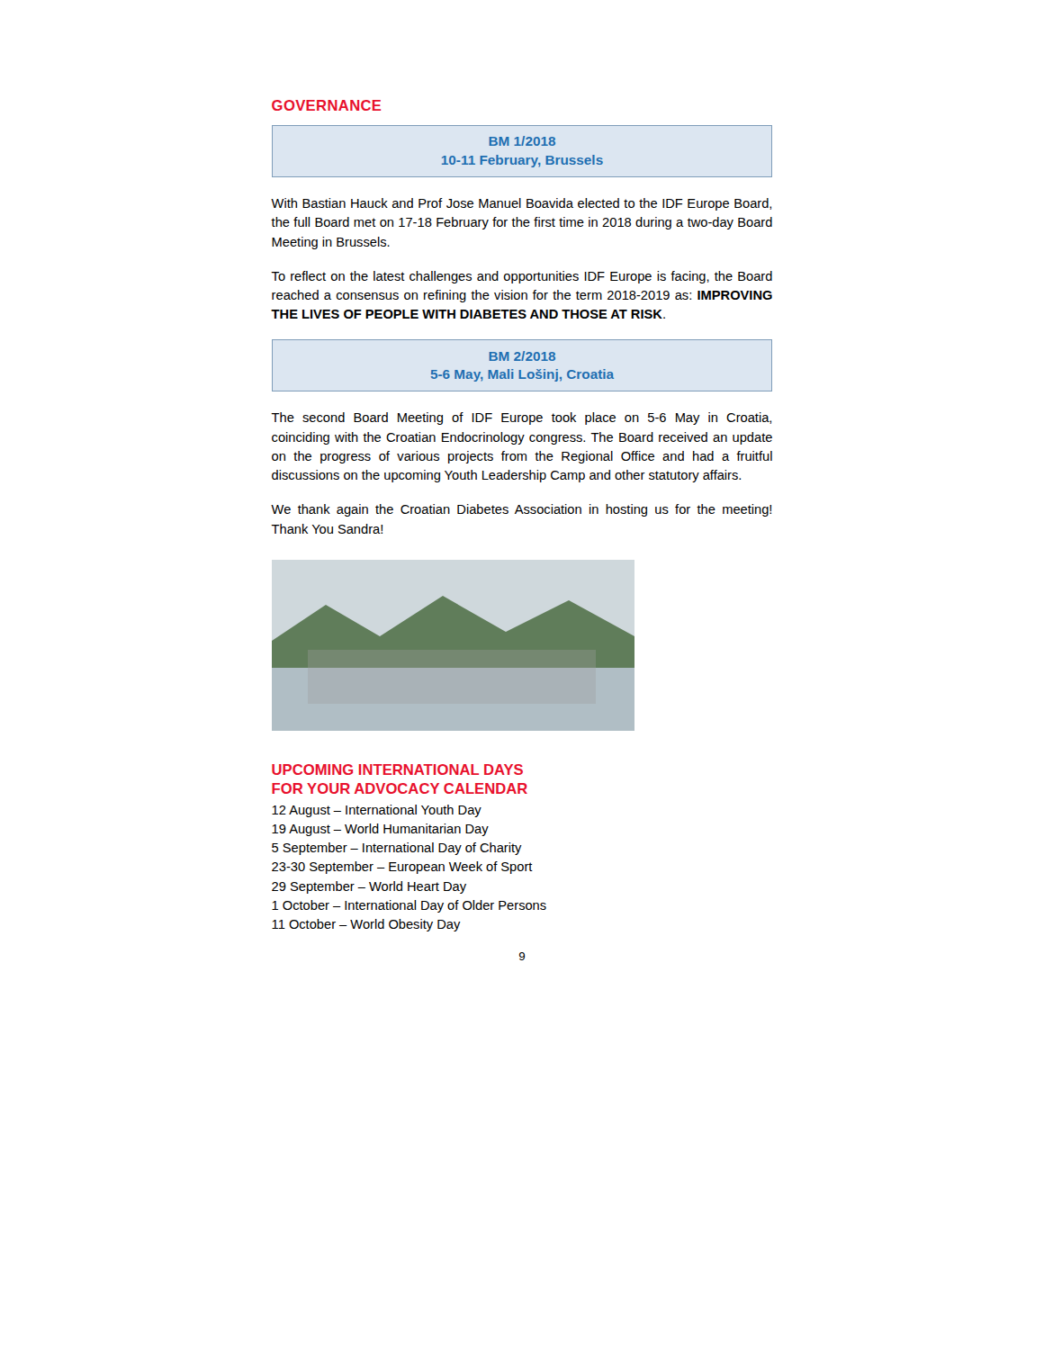GOVERNANCE
BM 1/2018
10-11 February, Brussels
With Bastian Hauck and Prof Jose Manuel Boavida elected to the IDF Europe Board, the full Board met on 17-18 February for the first time in 2018 during a two-day Board Meeting in Brussels.
To reflect on the latest challenges and opportunities IDF Europe is facing, the Board reached a consensus on refining the vision for the term 2018-2019 as: IMPROVING THE LIVES OF PEOPLE WITH DIABETES AND THOSE AT RISK.
BM 2/2018
5-6 May, Mali Lošinj, Croatia
The second Board Meeting of IDF Europe took place on 5-6 May in Croatia, coinciding with the Croatian Endocrinology congress. The Board received an update on the progress of various projects from the Regional Office and had a fruitful discussions on the upcoming Youth Leadership Camp and other statutory affairs.
We thank again the Croatian Diabetes Association in hosting us for the meeting! Thank You Sandra!
UPCOMING INTERNATIONAL DAYS
FOR YOUR ADVOCACY CALENDAR
12 August – International Youth Day
19 August – World Humanitarian Day
5 September – International Day of Charity
23-30 September – European Week of Sport
29 September – World Heart Day
1 October – International Day of Older Persons
11 October – World Obesity Day
9